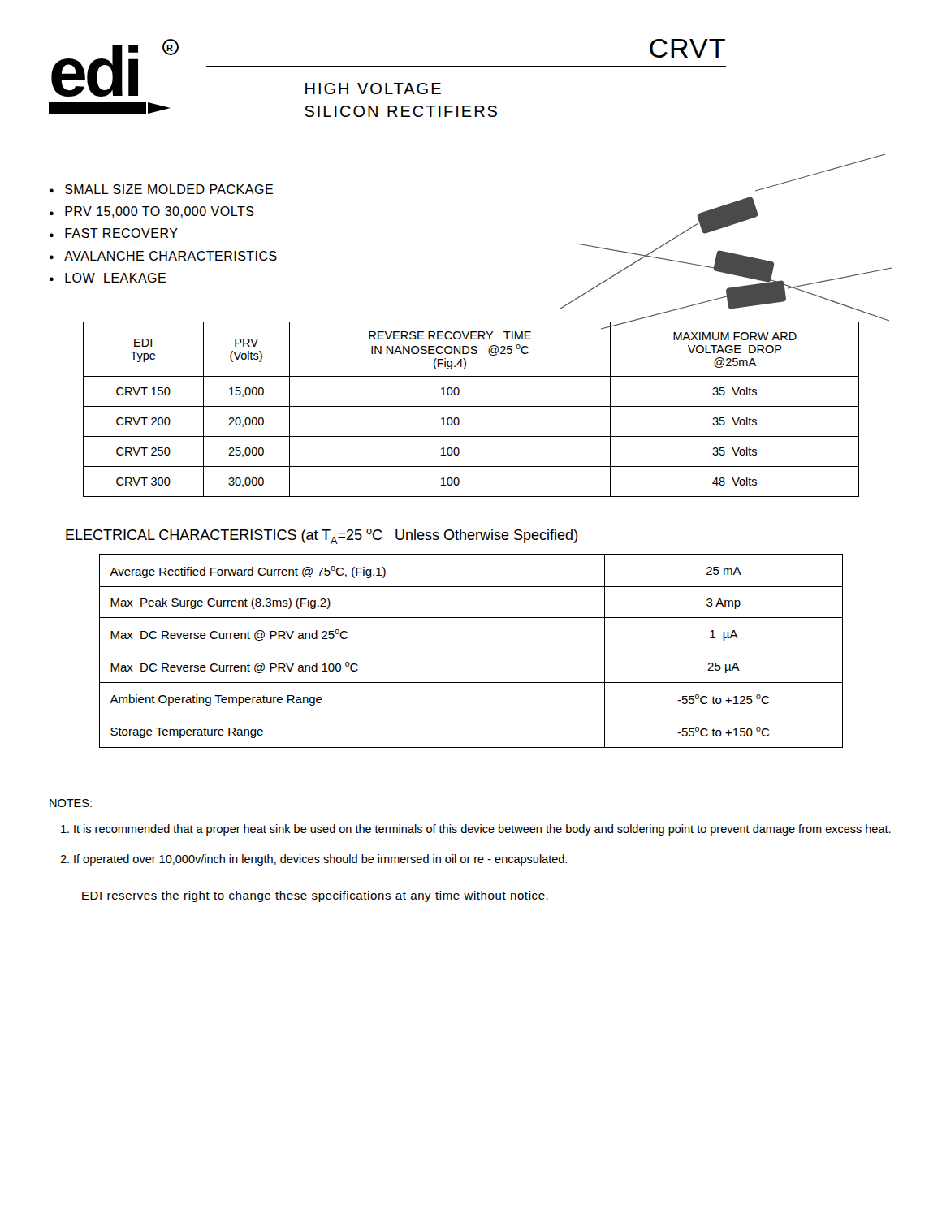edi R
CRVT
HIGH VOLTAGE
SILICON RECTIFIERS
SMALL SIZE MOLDED PACKAGE
PRV 15,000 TO 30,000 VOLTS
FAST RECOVERY
AVALANCHE CHARACTERISTICS
LOW LEAKAGE
| EDI Type | PRV (Volts) | REVERSE RECOVERY TIME IN NANOSECONDS @25 o C (Fig.4) | MAXIMUM FORW ARD VOLTAGE DROP @25mA |
| --- | --- | --- | --- |
| CRVT 150 | 15,000 | 100 | 35 Volts |
| CRVT 200 | 20,000 | 100 | 35 Volts |
| CRVT 250 | 25,000 | 100 | 35 Volts |
| CRVT 300 | 30,000 | 100 | 48 Volts |
ELECTRICAL CHARACTERISTICS (at TA=25 oC Unless Otherwise Specified)
| Average Rectified Forward Current @ 75 o C, (Fig.1) | 25 mA |
| Max Peak Surge Current (8.3ms) (Fig.2) | 3 Amp |
| Max DC Reverse Current @ PRV and 25 o C | 1 µA |
| Max DC Reverse Current @ PRV and 100 o C | 25 µA |
| Ambient Operating Temperature Range | -55 o C to +125 o C |
| Storage Temperature Range | -55 o C to +150 o C |
NOTES:
It is recommended that a proper heat sink be used on the terminals of this device between the body and soldering point to prevent damage from excess heat.
If operated over 10,000v/inch in length, devices should be immersed in oil or re - encapsulated.
EDI reserves the right to change these specifications at any time without notice.